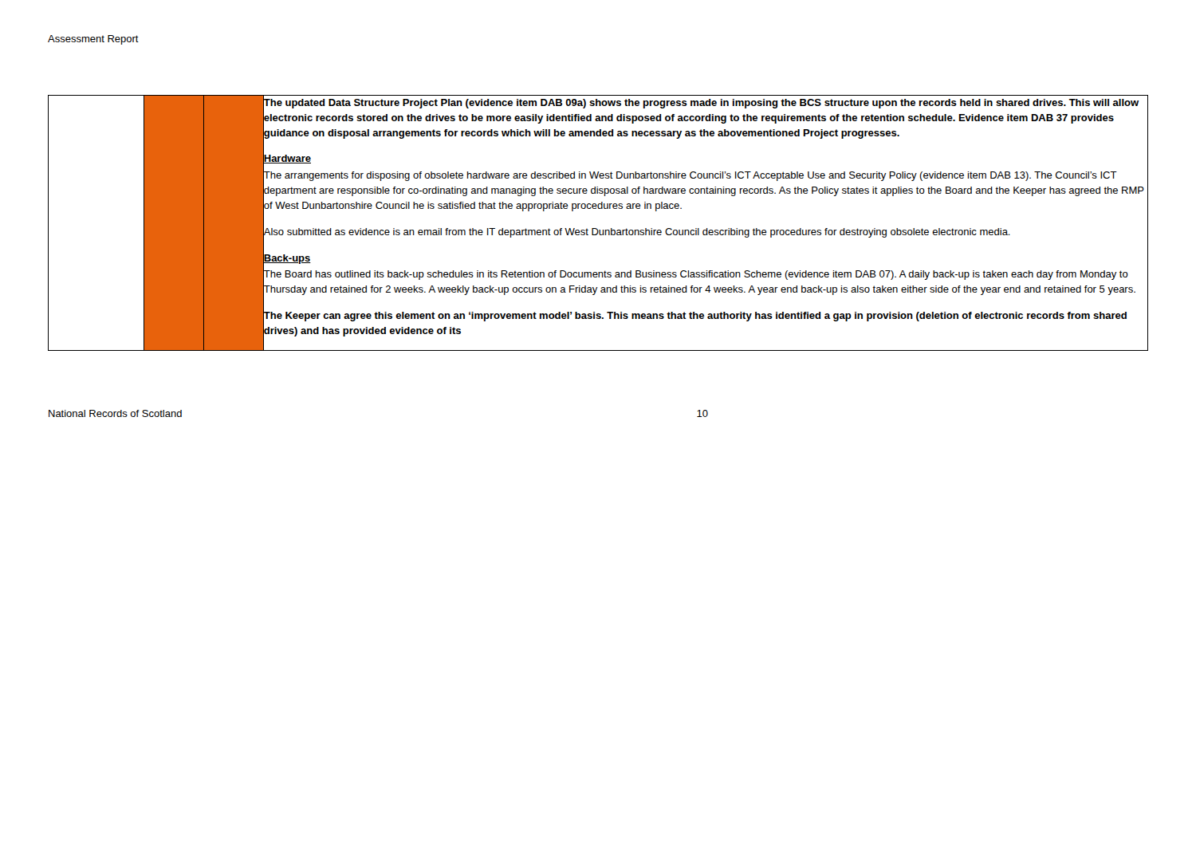Assessment Report
| | | | The updated Data Structure Project Plan (evidence item DAB 09a) shows the progress made in imposing the BCS structure upon the records held in shared drives. This will allow electronic records stored on the drives to be more easily identified and disposed of according to the requirements of the retention schedule. Evidence item DAB 37 provides guidance on disposal arrangements for records which will be amended as necessary as the abovementioned Project progresses. Hardware The arrangements for disposing of obsolete hardware are described in West Dunbartonshire Council’s ICT Acceptable Use and Security Policy (evidence item DAB 13). The Council’s ICT department are responsible for co-ordinating and managing the secure disposal of hardware containing records. As the Policy states it applies to the Board and the Keeper has agreed the RMP of West Dunbartonshire Council he is satisfied that the appropriate procedures are in place. Also submitted as evidence is an email from the IT department of West Dunbartonshire Council describing the procedures for destroying obsolete electronic media. Back-ups The Board has outlined its back-up schedules in its Retention of Documents and Business Classification Scheme (evidence item DAB 07). A daily back-up is taken each day from Monday to Thursday and retained for 2 weeks. A weekly back-up occurs on a Friday and this is retained for 4 weeks. A year end back-up is also taken either side of the year end and retained for 5 years. The Keeper can agree this element on an ‘improvement model’ basis. This means that the authority has identified a gap in provision (deletion of electronic records from shared drives) and has provided evidence of its |
National Records of Scotland
10